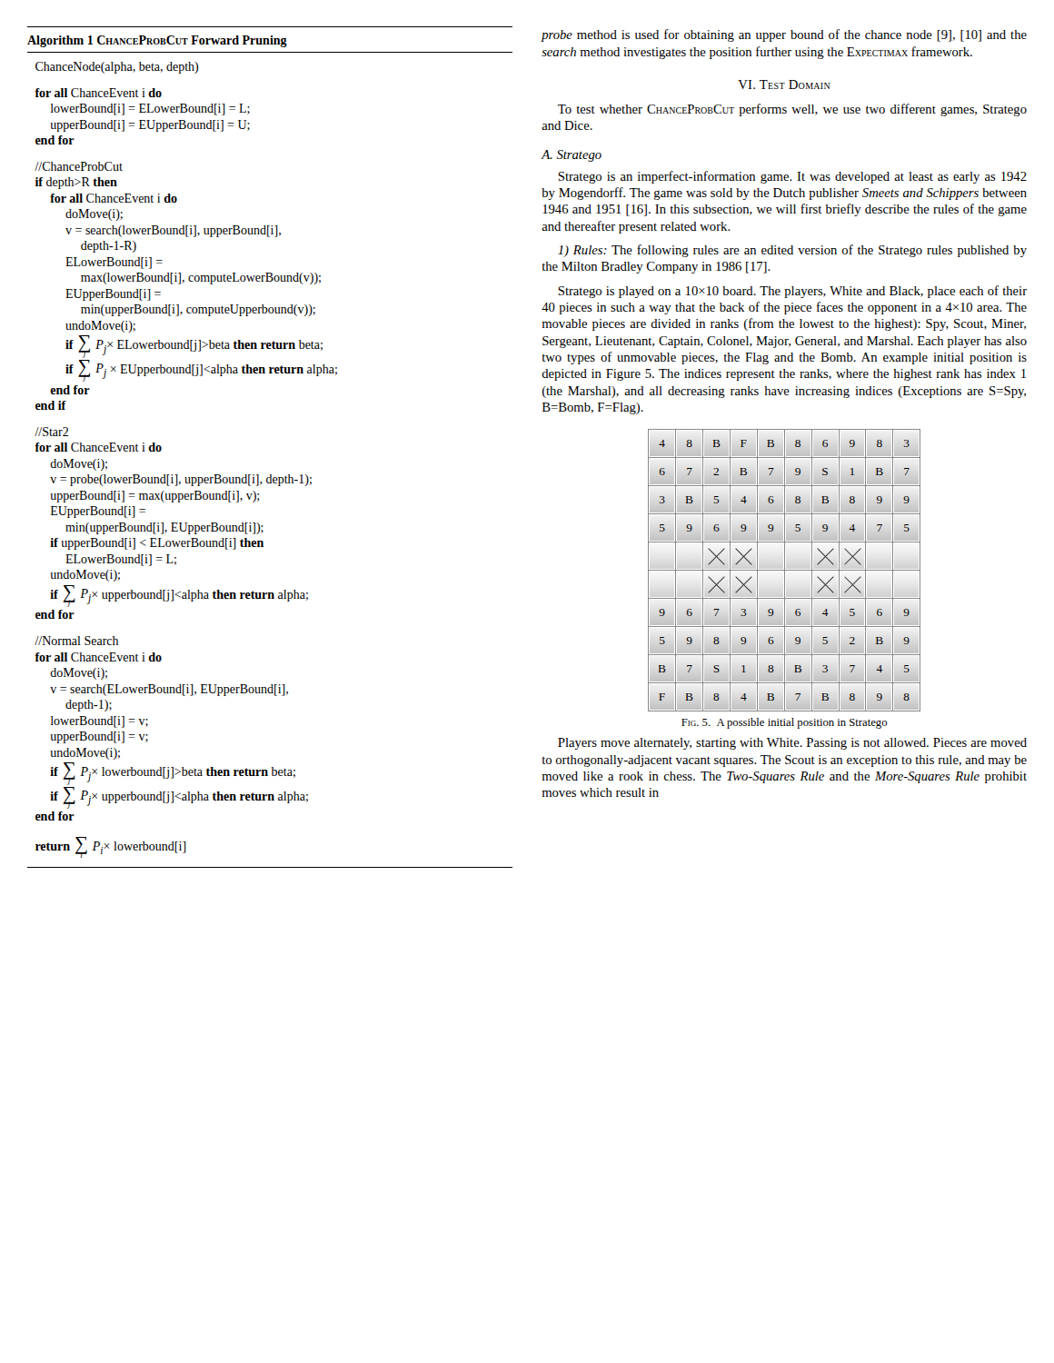Algorithm 1 ChanceProbCut Forward Pruning
ChanceNode(alpha, beta, depth)
for all ChanceEvent i do
lowerBound[i] = ELowerBound[i] = L;
upperBound[i] = EUpperBound[i] = U;
end for
//ChanceProbCut
if depth>R then
for all ChanceEvent i do
doMove(i);
v = search(lowerBound[i], upperBound[i],
depth-1-R)
ELowerBound[i] =
max(lowerBound[i], computeLowerBound(v));
EUpperBound[i] =
min(upperBound[i], computeUpperbound(v));
undoMove(i);
if ∑j Pj× ELowerbound[j]>beta then return beta;
if ∑j Pj × EUpperbound[j]<alpha then return alpha;
end for
end if
//Star2
for all ChanceEvent i do
doMove(i);
v = probe(lowerBound[i], upperBound[i], depth-1);
upperBound[i] = max(upperBound[i], v);
EUpperBound[i] =
min(upperBound[i], EUpperBound[i]);
if upperBound[i] < ELowerBound[i] then
ELowerBound[i] = L;
undoMove(i);
if ∑j Pj× upperbound[j]<alpha then return alpha;
end for
//Normal Search
for all ChanceEvent i do
doMove(i);
v = search(ELowerBound[i], EUpperBound[i],
depth-1);
lowerBound[i] = v;
upperBound[i] = v;
undoMove(i);
if ∑j Pj× lowerbound[j]>beta then return beta;
if ∑j Pj× upperbound[j]<alpha then return alpha;
end for
return ∑i Pi× lowerbound[i]
probe method is used for obtaining an upper bound of the chance node [9], [10] and the search method investigates the position further using the Expectimax framework.
VI. Test Domain
To test whether ChanceProbCut performs well, we use two different games, Stratego and Dice.
A. Stratego
Stratego is an imperfect-information game. It was developed at least as early as 1942 by Mogendorff. The game was sold by the Dutch publisher Smeets and Schippers between 1946 and 1951 [16]. In this subsection, we will first briefly describe the rules of the game and thereafter present related work.
1) Rules: The following rules are an edited version of the Stratego rules published by the Milton Bradley Company in 1986 [17].
Stratego is played on a 10×10 board. The players, White and Black, place each of their 40 pieces in such a way that the back of the piece faces the opponent in a 4×10 area. The movable pieces are divided in ranks (from the lowest to the highest): Spy, Scout, Miner, Sergeant, Lieutenant, Captain, Colonel, Major, General, and Marshal. Each player has also two types of unmovable pieces, the Flag and the Bomb. An example initial position is depicted in Figure 5. The indices represent the ranks, where the highest rank has index 1 (the Marshal), and all decreasing ranks have increasing indices (Exceptions are S=Spy, B=Bomb, F=Flag).
| 4 | 8 | B | F | B | 8 | 6 | 9 | 8 | 3 |
| 6 | 7 | 2 | B | 7 | 9 | S | 1 | B | 7 |
| 3 | B | 5 | 4 | 6 | 8 | B | 8 | 9 | 9 |
| 5 | 9 | 6 | 9 | 9 | 5 | 9 | 4 | 7 | 5 |
| 9 | 6 | 7 | 3 | 9 | 6 | 4 | 5 | 6 | 9 |
| 5 | 9 | 8 | 9 | 6 | 9 | 5 | 2 | B | 9 |
| B | 7 | S | 1 | 8 | B | 3 | 7 | 4 | 5 |
| F | B | 8 | 4 | B | 7 | B | 8 | 9 | 8 |
Fig. 5. A possible initial position in Stratego
Players move alternately, starting with White. Passing is not allowed. Pieces are moved to orthogonally-adjacent vacant squares. The Scout is an exception to this rule, and may be moved like a rook in chess. The Two-Squares Rule and the More-Squares Rule prohibit moves which result in